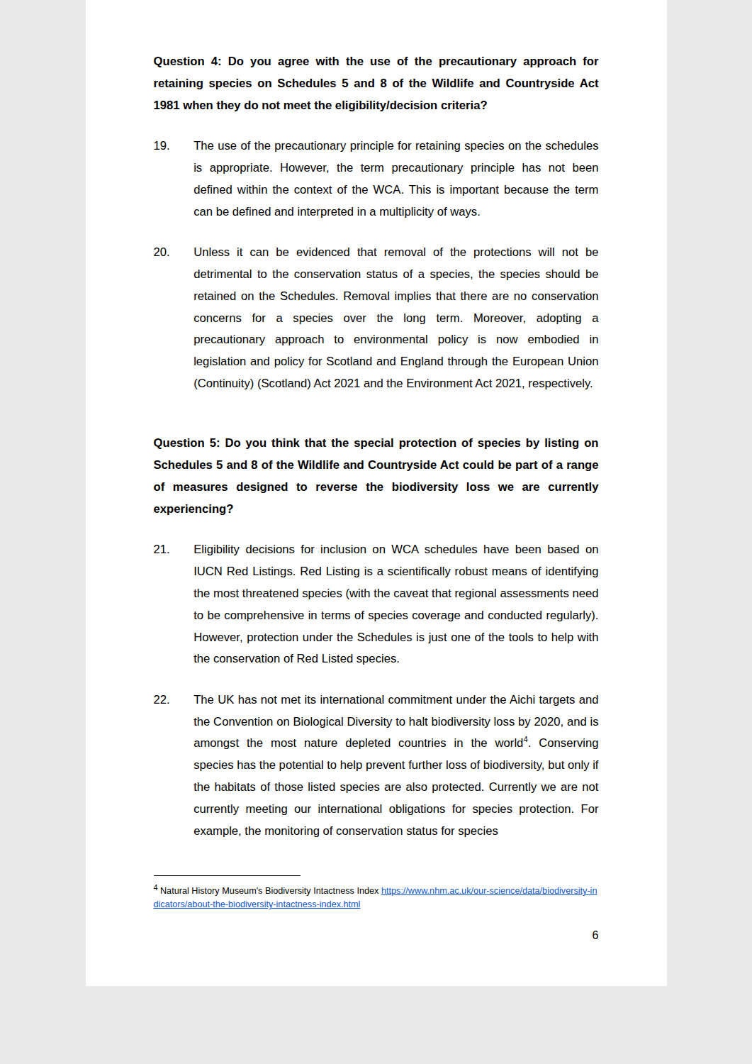Question 4: Do you agree with the use of the precautionary approach for retaining species on Schedules 5 and 8 of the Wildlife and Countryside Act 1981 when they do not meet the eligibility/decision criteria?
19. The use of the precautionary principle for retaining species on the schedules is appropriate. However, the term precautionary principle has not been defined within the context of the WCA. This is important because the term can be defined and interpreted in a multiplicity of ways.
20. Unless it can be evidenced that removal of the protections will not be detrimental to the conservation status of a species, the species should be retained on the Schedules. Removal implies that there are no conservation concerns for a species over the long term. Moreover, adopting a precautionary approach to environmental policy is now embodied in legislation and policy for Scotland and England through the European Union (Continuity) (Scotland) Act 2021 and the Environment Act 2021, respectively.
Question 5: Do you think that the special protection of species by listing on Schedules 5 and 8 of the Wildlife and Countryside Act could be part of a range of measures designed to reverse the biodiversity loss we are currently experiencing?
21. Eligibility decisions for inclusion on WCA schedules have been based on IUCN Red Listings. Red Listing is a scientifically robust means of identifying the most threatened species (with the caveat that regional assessments need to be comprehensive in terms of species coverage and conducted regularly). However, protection under the Schedules is just one of the tools to help with the conservation of Red Listed species.
22. The UK has not met its international commitment under the Aichi targets and the Convention on Biological Diversity to halt biodiversity loss by 2020, and is amongst the most nature depleted countries in the world4. Conserving species has the potential to help prevent further loss of biodiversity, but only if the habitats of those listed species are also protected. Currently we are not currently meeting our international obligations for species protection. For example, the monitoring of conservation status for species
4 Natural History Museum's Biodiversity Intactness Index https://www.nhm.ac.uk/our-science/data/biodiversity-indicators/about-the-biodiversity-intactness-index.html
6